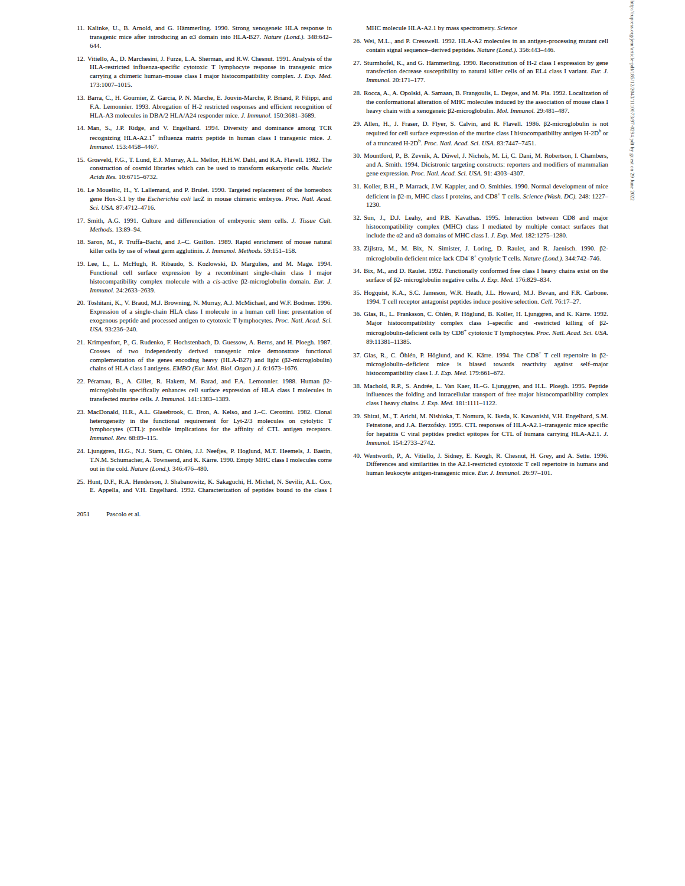11. Kalinke, U., B. Arnold, and G. Hämmerling. 1990. Strong xenogeneic HLA response in transgenic mice after introducing an α3 domain into HLA-B27. Nature (Lond.). 348:642–644.
12. Vitiello, A., D. Marchesini, J. Furze, L.A. Sherman, and R.W. Chesnut. 1991. Analysis of the HLA-restricted influenza-specific cytotoxic T lymphocyte response in transgenic mice carrying a chimeric human–mouse class I major histocompatibility complex. J. Exp. Med. 173:1007–1015.
13. Barra, C., H. Gournier, Z. Garcia, P. N. Marche, E. Jouvin-Marche, P. Briand, P. Filippi, and F.A. Lemonnier. 1993. Abrogation of H-2 restricted responses and efficient recognition of HLA-A3 molecules in DBA/2 HLA/A24 responder mice. J. Immunol. 150:3681–3689.
14. Man, S., J.P. Ridge, and V. Engelhard. 1994. Diversity and dominance among TCR recognizing HLA-A2.1+ influenza matrix peptide in human class I transgenic mice. J. Immunol. 153:4458–4467.
15. Grosveld, F.G., T. Lund, E.J. Murray, A.L. Mellor, H.H.W. Dahl, and R.A. Flavell. 1982. The construction of cosmid libraries which can be used to transform eukaryotic cells. Nucleic Acids Res. 10:6715–6732.
16. Le Mouellic, H., Y. Lallemand, and P. Brulet. 1990. Targeted replacement of the homeobox gene Hox-3.1 by the Escherichia coli lacZ in mouse chimeric embryos. Proc. Natl. Acad. Sci. USA. 87:4712–4716.
17. Smith, A.G. 1991. Culture and differenciation of embryonic stem cells. J. Tissue Cult. Methods. 13:89–94.
18. Saron, M., P. Truffa–Bachi, and J.–C. Guillon. 1989. Rapid enrichment of mouse natural killer cells by use of wheat germ agglutinin. J. Immunol. Methods. 59:151–158.
19. Lee, L., L. McHugh, R. Ribaudo, S. Kozlowski, D. Margulies, and M. Mage. 1994. Functional cell surface expression by a recombinant single-chain class I major histocompatibility complex molecule with a cis-active β2-microglobulin domain. Eur. J. Immunol. 24:2633–2639.
20. Toshitani, K., V. Braud, M.J. Browning, N. Murray, A.J. McMichael, and W.F. Bodmer. 1996. Expression of a single-chain HLA class I molecule in a human cell line: presentation of exogenous peptide and processed antigen to cytotoxic T lymphocytes. Proc. Natl. Acad. Sci. USA. 93:236–240.
21. Krimpenfort, P., G. Rudenko, F. Hochstenbach, D. Guessow, A. Berns, and H. Ploegh. 1987. Crosses of two independently derived transgenic mice demonstrate functional complementation of the genes encoding heavy (HLA-B27) and light (β2-microglobulin) chains of HLA class I antigens. EMBO (Eur. Mol. Biol. Organ.) J. 6:1673–1676.
22. Pérarnau, B., A. Gillet, R. Hakem, M. Barad, and F.A. Lemonnier. 1988. Human β2-microglobulin specifically enhances cell surface expression of HLA class I molecules in transfected murine cells. J. Immunol. 141:1383–1389.
23. MacDonald, H.R., A.L. Glasebrook, C. Bron, A. Kelso, and J.–C. Cerottini. 1982. Clonal heterogeneity in the functional requirement for Lyt-2/3 molecules on cytolytic T lymphocytes (CTL): possible implications for the affinity of CTL antigen receptors. Immunol. Rev. 68:89–115.
24. Ljunggren, H.G., N.J. Stam, C. Ohlén, J.J. Neefjes, P. Hoglund, M.T. Heemels, J. Bastin, T.N.M. Schumacher, A. Townsend, and K. Kärre. 1990. Empty MHC class I molecules come out in the cold. Nature (Lond.). 346:476–480.
25. Hunt, D.F., R.A. Henderson, J. Shabanowitz, K. Sakaguchi, H. Michel, N. Sevilir, A.L. Cox, E. Appella, and V.H. Engelhard. 1992. Characterization of peptides bound to the class I MHC molecule HLA-A2.1 by mass spectrometry. Science
26. Wei, M.L., and P. Cresswell. 1992. HLA-A2 molecules in an antigen-processing mutant cell contain signal sequence–derived peptides. Nature (Lond.). 356:443–446.
27. Sturmhofel, K., and G. Hämmerling. 1990. Reconstitution of H-2 class I expression by gene transfection decrease susceptibility to natural killer cells of an EL4 class I variant. Eur. J. Immunol. 20:171–177.
28. Rocca, A., A. Opolski, A. Samaan, B. Frangoulis, L. Degos, and M. Pla. 1992. Localization of the conformational alteration of MHC molecules induced by the association of mouse class I heavy chain with a xenogeneic β2-microglobulin. Mol. Immunol. 29:481–487.
29. Allen, H., J. Fraser, D. Flyer, S. Calvin, and R. Flavell. 1986. β2-microglobulin is not required for cell surface expression of the murine class I histocompatibility antigen H-2Db or of a truncated H-2Db. Proc. Natl. Acad. Sci. USA. 83:7447–7451.
30. Mountford, P., B. Zevnik, A. Düwel, J. Nichols, M. Li, C. Dani, M. Robertson, I. Chambers, and A. Smith. 1994. Dicistronic targeting constructs: reporters and modifiers of mammalian gene expression. Proc. Natl. Acad. Sci. USA. 91: 4303–4307.
31. Koller, B.H., P. Marrack, J.W. Kappler, and O. Smithies. 1990. Normal development of mice deficient in β2-m, MHC class I proteins, and CD8+ T cells. Science (Wash. DC). 248: 1227–1230.
32. Sun, J., D.J. Leahy, and P.B. Kavathas. 1995. Interaction between CD8 and major histocompatibility complex (MHC) class I mediated by multiple contact surfaces that include the α2 and α3 domains of MHC class I. J. Exp. Med. 182:1275–1280.
33. Zijlstra, M., M. Bix, N. Simister, J. Loring, D. Raulet, and R. Jaenisch. 1990. β2-microglobulin deficient mice lack CD4−8+ cytolytic T cells. Nature (Lond.). 344:742–746.
34. Bix, M., and D. Raulet. 1992. Functionally conformed free class I heavy chains exist on the surface of β2- microglobulin negative cells. J. Exp. Med. 176:829–834.
35. Hogquist, K.A., S.C. Jameson, W.R. Heath, J.L. Howard, M.J. Bevan, and F.R. Carbone. 1994. T cell receptor antagonist peptides induce positive selection. Cell. 76:17–27.
36. Glas, R., L. Franksson, C. Öhlén, P. Höglund, B. Koller, H. Ljunggren, and K. Kärre. 1992. Major histocompatibility complex class I–specific and -restricted killing of β2-microglobulin-deficient cells by CD8+ cytotoxic T lymphocytes. Proc. Natl. Acad. Sci. USA. 89:11381–11385.
37. Glas, R., C. Öhlén, P. Höglund, and K. Kärre. 1994. The CD8+ T cell repertoire in β2-microglobulin–deficient mice is biased towards reactivity against self–major histocompatibility class I. J. Exp. Med. 179:661–672.
38. Machold, R.P., S. Andrée, L. Van Kaer, H.–G. Ljunggren, and H.L. Ploegh. 1995. Peptide influences the folding and intracellular transport of free major histocompatibility complex class I heavy chains. J. Exp. Med. 181:1111–1122.
39. Shirai, M., T. Arichi, M. Nishioka, T. Nomura, K. Ikeda, K. Kawanishi, V.H. Engelhard, S.M. Feinstone, and J.A. Berzofsky. 1995. CTL responses of HLA-A2.1–transgenic mice specific for hepatitis C viral peptides predict epitopes for CTL of humans carrying HLA-A2.1. J. Immunol. 154:2733–2742.
40. Wentworth, P., A. Vitiello, J. Sidney, E. Keogh, R. Chesnut, H. Grey, and A. Sette. 1996. Differences and similarities in the A2.1-restricted cytotoxic T cell repertoire in humans and human leukocyte antigen-transgenic mice. Eur. J. Immunol. 26:97–101.
2051 Pascolo et al.
Downloaded from http://rupress.org/jem/article-pdf/185/12/2043/1110073/97-0294.pdf by guest on 29 June 2022